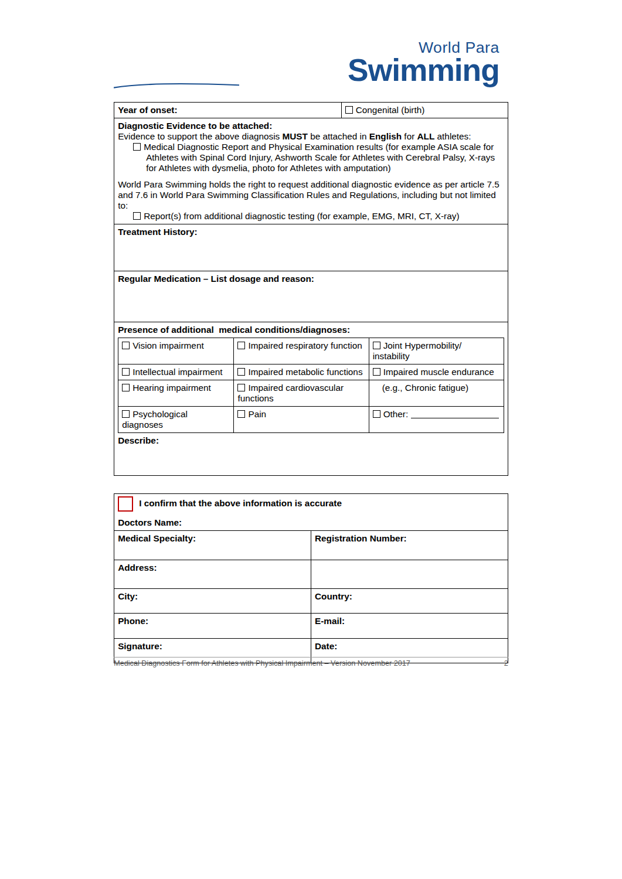World Para
Swimming
| Year of onset: | Congenital (birth) |
| Diagnostic Evidence to be attached: Evidence to support the above diagnosis MUST be attached in English for ALL athletes: Medical Diagnostic Report and Physical Examination results (for example ASIA scale for Athletes with Spinal Cord Injury, Ashworth Scale for Athletes with Cerebral Palsy, X-rays for Athletes with dysmelia, photo for Athletes with amputation) World Para Swimming holds the right to request additional diagnostic evidence as per article 7.5 and 7.6 in World Para Swimming Classification Rules and Regulations, including but not limited to: Report(s) from additional diagnostic testing (for example, EMG, MRI, CT, X-ray) |
| Treatment History: |
| Regular Medication – List dosage and reason: |
| Presence of additional medical conditions/diagnoses: / Vision impairment / Impaired respiratory function / Joint Hypermobility/ instability / / Intellectual impairment / Impaired metabolic functions / Impaired muscle endurance / / Hearing impairment / Impaired cardiovascular functions / (e.g., Chronic fatigue) / / Psychological diagnoses / Pain / Other: / Describe: |
| I confirm that the above information is accurate Doctors Name: |
| Medical Specialty: | Registration Number: |
| Address: | |
| City: | Country: |
| Phone: | E-mail: |
| Signature: | Date: |
Medical Diagnostics Form for Athletes with Physical Impairment – Version November 2017 2